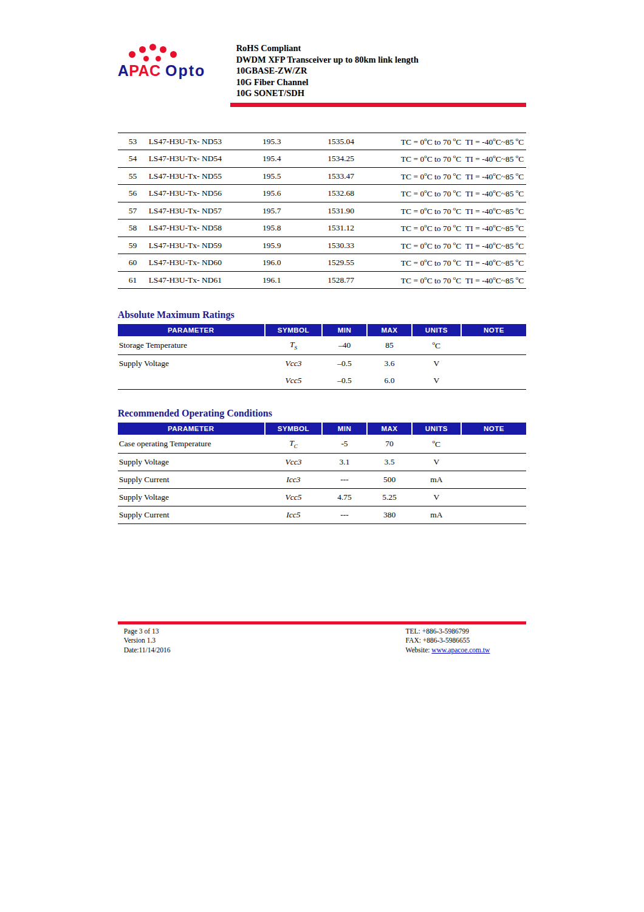APAC Opto
RoHS Compliant
DWDM XFP Transceiver up to 80km link length
10GBASE-ZW/ZR
10G Fiber Channel
10G SONET/SDH
| 53 | LS47-H3U-Tx- ND53 | 195.3 | 1535.04 | TC = 0 o C to 70 o C TI = -40 o C~85 o C |
| 54 | LS47-H3U-Tx- ND54 | 195.4 | 1534.25 | TC = 0 o C to 70 o C TI = -40 o C~85 o C |
| 55 | LS47-H3U-Tx- ND55 | 195.5 | 1533.47 | TC = 0 o C to 70 o C TI = -40 o C~85 o C |
| 56 | LS47-H3U-Tx- ND56 | 195.6 | 1532.68 | TC = 0 o C to 70 o C TI = -40 o C~85 o C |
| 57 | LS47-H3U-Tx- ND57 | 195.7 | 1531.90 | TC = 0 o C to 70 o C TI = -40 o C~85 o C |
| 58 | LS47-H3U-Tx- ND58 | 195.8 | 1531.12 | TC = 0 o C to 70 o C TI = -40 o C~85 o C |
| 59 | LS47-H3U-Tx- ND59 | 195.9 | 1530.33 | TC = 0 o C to 70 o C TI = -40 o C~85 o C |
| 60 | LS47-H3U-Tx- ND60 | 196.0 | 1529.55 | TC = 0 o C to 70 o C TI = -40 o C~85 o C |
| 61 | LS47-H3U-Tx- ND61 | 196.1 | 1528.77 | TC = 0 o C to 70 o C TI = -40 o C~85 o C |
Absolute Maximum Ratings
| PARAMETER | SYMBOL | MIN | MAX | UNITS | NOTE |
| --- | --- | --- | --- | --- | --- |
| Storage Temperature | T S | –40 | 85 | o C | |
| Supply Voltage | Vcc3 | –0.5 | 3.6 | V | |
| | Vcc5 | –0.5 | 6.0 | V | |
Recommended Operating Conditions
| PARAMETER | SYMBOL | MIN | MAX | UNITS | NOTE |
| --- | --- | --- | --- | --- | --- |
| Case operating Temperature | T C | -5 | 70 | o C | |
| Supply Voltage | Vcc3 | 3.1 | 3.5 | V | |
| Supply Current | Icc3 | --- | 500 | mA | |
| Supply Voltage | Vcc5 | 4.75 | 5.25 | V | |
| Supply Current | Icc5 | --- | 380 | mA | |
Page 3 of 13
Version 1.3
Date:11/14/2016
TEL: +886-3-5986799
FAX: +886-3-5986655
Website: www.apacoe.com.tw